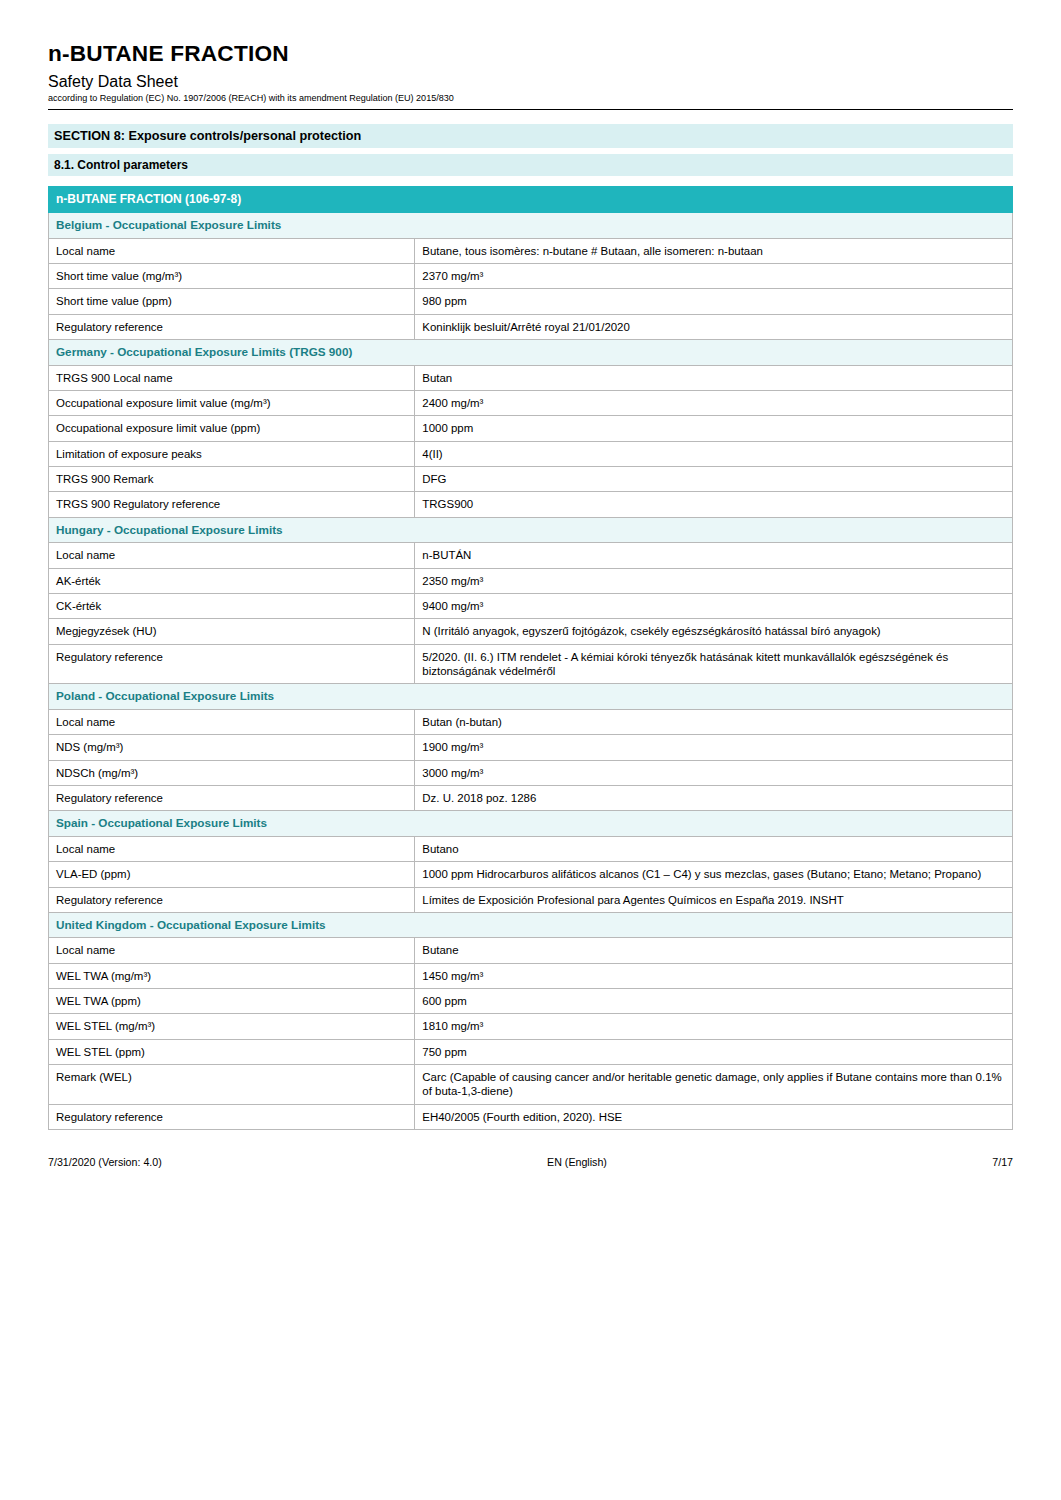n-BUTANE FRACTION
Safety Data Sheet
according to Regulation (EC) No. 1907/2006 (REACH) with its amendment Regulation (EU) 2015/830
SECTION 8: Exposure controls/personal protection
8.1. Control parameters
| n-BUTANE FRACTION (106-97-8) |
| Belgium - Occupational Exposure Limits |
| Local name | Butane, tous isomères: n-butane # Butaan, alle isomeren: n-butaan |
| Short time value (mg/m³) | 2370 mg/m³ |
| Short time value (ppm) | 980 ppm |
| Regulatory reference | Koninklijk besluit/Arrêté royal 21/01/2020 |
| Germany - Occupational Exposure Limits (TRGS 900) |
| TRGS 900 Local name | Butan |
| Occupational exposure limit value (mg/m³) | 2400 mg/m³ |
| Occupational exposure limit value (ppm) | 1000 ppm |
| Limitation of exposure peaks | 4(II) |
| TRGS 900 Remark | DFG |
| TRGS 900 Regulatory reference | TRGS900 |
| Hungary - Occupational Exposure Limits |
| Local name | n-BUTÁN |
| AK-érték | 2350 mg/m³ |
| CK-érték | 9400 mg/m³ |
| Megjegyzések (HU) | N (Irritáló anyagok, egyszerű fojtógázok, csekély egészségkárosító hatással bíró anyagok) |
| Regulatory reference | 5/2020. (II. 6.) ITM rendelet - A kémiai kóroki tényezők hatásának kitett munkavállalók egészségének és biztonságának védelméről |
| Poland - Occupational Exposure Limits |
| Local name | Butan (n-butan) |
| NDS (mg/m³) | 1900 mg/m³ |
| NDSCh (mg/m³) | 3000 mg/m³ |
| Regulatory reference | Dz. U. 2018 poz. 1286 |
| Spain - Occupational Exposure Limits |
| Local name | Butano |
| VLA-ED (ppm) | 1000 ppm Hidrocarburos alifáticos alcanos (C1 – C4) y sus mezclas, gases (Butano; Etano; Metano; Propano) |
| Regulatory reference | Límites de Exposición Profesional para Agentes Químicos en España 2019. INSHT |
| United Kingdom - Occupational Exposure Limits |
| Local name | Butane |
| WEL TWA (mg/m³) | 1450 mg/m³ |
| WEL TWA (ppm) | 600 ppm |
| WEL STEL (mg/m³) | 1810 mg/m³ |
| WEL STEL (ppm) | 750 ppm |
| Remark (WEL) | Carc (Capable of causing cancer and/or heritable genetic damage, only applies if Butane contains more than 0.1% of buta-1,3-diene) |
| Regulatory reference | EH40/2005 (Fourth edition, 2020). HSE |
7/31/2020 (Version: 4.0)
EN (English)
7/17